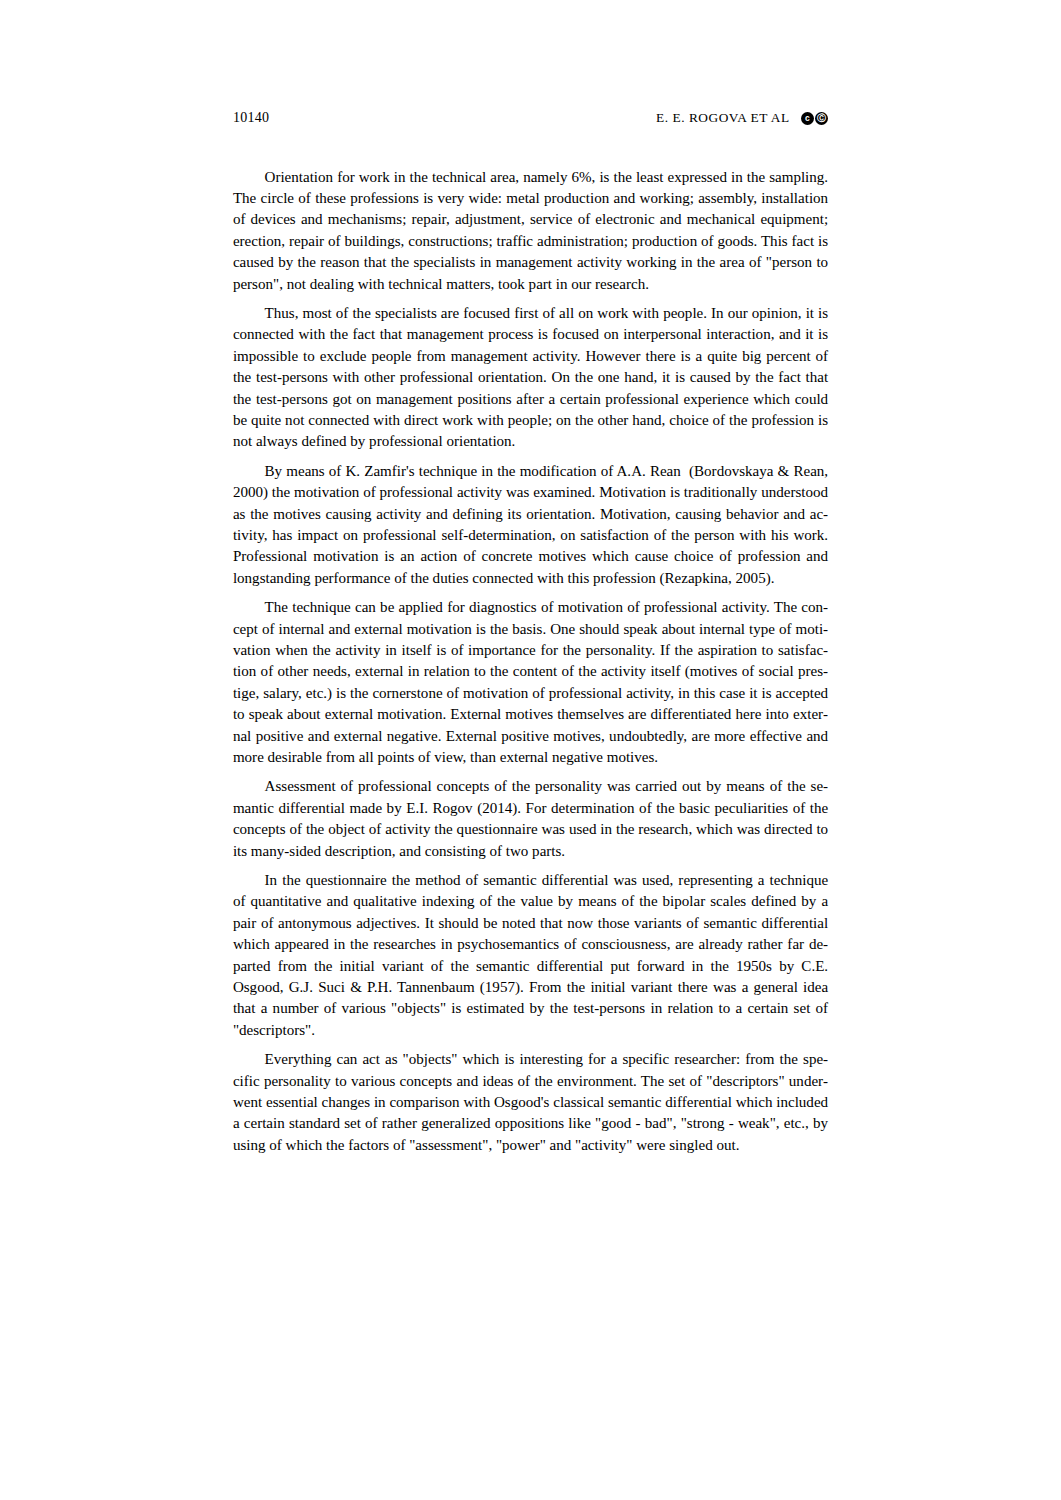10140
E. E. Rogova et al
cⒸ
Orientation for work in the technical area, namely 6%, is the least expressed in the sampling. The circle of these professions is very wide: metal production and working; assembly, installation of devices and mechanisms; repair, adjustment, service of electronic and mechanical equipment; erection, repair of buildings, constructions; traffic administration; production of goods. This fact is caused by the reason that the specialists in management activity working in the area of "person to person", not dealing with technical matters, took part in our research.
Thus, most of the specialists are focused first of all on work with people. In our opinion, it is connected with the fact that management process is focused on interpersonal interaction, and it is impossible to exclude people from management activity. However there is a quite big percent of the test-persons with other professional orientation. On the one hand, it is caused by the fact that the test-persons got on management positions after a certain professional experience which could be quite not connected with direct work with people; on the other hand, choice of the profession is not always defined by professional orientation.
By means of K. Zamfir's technique in the modification of A.A. Rean (Bordovskaya & Rean, 2000) the motivation of professional activity was examined. Motivation is traditionally understood as the motives causing activity and defining its orientation. Motivation, causing behavior and activity, has impact on professional self-determination, on satisfaction of the person with his work. Professional motivation is an action of concrete motives which cause choice of profession and longstanding performance of the duties connected with this profession (Rezapkina, 2005).
The technique can be applied for diagnostics of motivation of professional activity. The concept of internal and external motivation is the basis. One should speak about internal type of motivation when the activity in itself is of importance for the personality. If the aspiration to satisfaction of other needs, external in relation to the content of the activity itself (motives of social prestige, salary, etc.) is the cornerstone of motivation of professional activity, in this case it is accepted to speak about external motivation. External motives themselves are differentiated here into external positive and external negative. External positive motives, undoubtedly, are more effective and more desirable from all points of view, than external negative motives.
Assessment of professional concepts of the personality was carried out by means of the semantic differential made by E.I. Rogov (2014). For determination of the basic peculiarities of the concepts of the object of activity the questionnaire was used in the research, which was directed to its many-sided description, and consisting of two parts.
In the questionnaire the method of semantic differential was used, representing a technique of quantitative and qualitative indexing of the value by means of the bipolar scales defined by a pair of antonymous adjectives. It should be noted that now those variants of semantic differential which appeared in the researches in psychosemantics of consciousness, are already rather far departed from the initial variant of the semantic differential put forward in the 1950s by C.E. Osgood, G.J. Suci & P.H. Tannenbaum (1957). From the initial variant there was a general idea that a number of various "objects" is estimated by the test-persons in relation to a certain set of "descriptors".
Everything can act as "objects" which is interesting for a specific researcher: from the specific personality to various concepts and ideas of the environment. The set of "descriptors" underwent essential changes in comparison with Osgood's classical semantic differential which included a certain standard set of rather generalized oppositions like "good - bad", "strong - weak", etc., by using of which the factors of "assessment", "power" and "activity" were singled out.